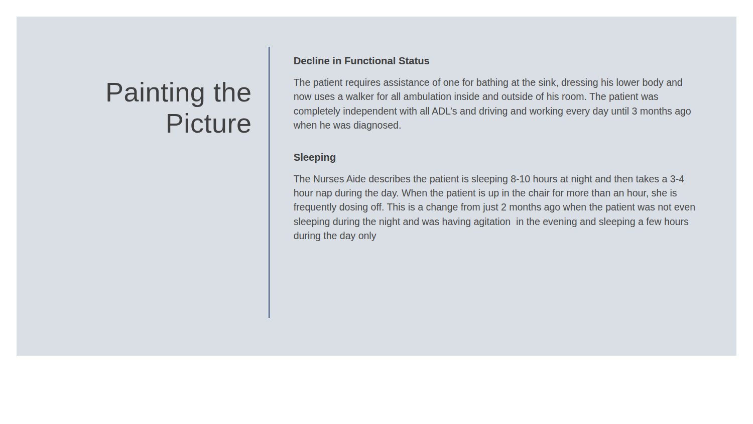Painting the
Picture
Decline in Functional Status
The patient requires assistance of one for bathing at the sink, dressing his lower body and now uses a walker for all ambulation inside and outside of his room. The patient was completely independent with all ADL’s and driving and working every day until 3 months ago when he was diagnosed.
Sleeping
The Nurses Aide describes the patient is sleeping 8-10 hours at night and then takes a 3-4 hour nap during the day. When the patient is up in the chair for more than an hour, she is frequently dosing off. This is a change from just 2 months ago when the patient was not even sleeping during the night and was having agitation in the evening and sleeping a few hours during the day only